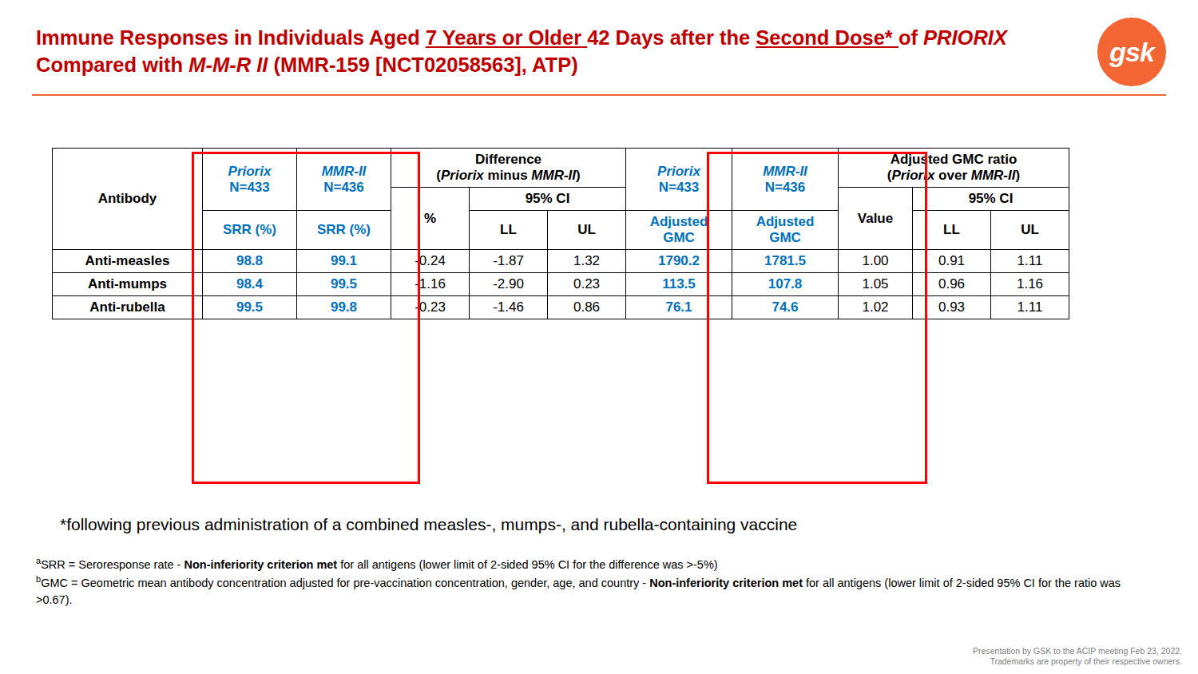Immune Responses in Individuals Aged 7 Years or Older 42 Days after the Second Dose* of PRIORIX Compared with M-M-R II (MMR-159 [NCT02058563], ATP)
gsk
| Antibody | Priorix N=433 | MMR-II N=436 | Difference ( Priorix minus MMR-II ) | Priorix N=433 | MMR-II N=436 | Adjusted GMC ratio ( Priorix over MMR-II ) |
| --- | --- | --- | --- | --- | --- | --- |
| % | 95% CI | Value | 95% CI |
| SRR (%) | SRR (%) | LL | UL | Adjusted GMC | Adjusted GMC | LL | UL |
| Anti-measles | 98.8 | 99.1 | -0.24 | -1.87 | 1.32 | 1790.2 | 1781.5 | 1.00 | 0.91 | 1.11 |
| Anti-mumps | 98.4 | 99.5 | -1.16 | -2.90 | 0.23 | 113.5 | 107.8 | 1.05 | 0.96 | 1.16 |
| Anti-rubella | 99.5 | 99.8 | -0.23 | -1.46 | 0.86 | 76.1 | 74.6 | 1.02 | 0.93 | 1.11 |
*following previous administration of a combined measles-, mumps-, and rubella-containing vaccine
aSRR = Seroresponse rate - Non-inferiority criterion met for all antigens (lower limit of 2-sided 95% CI for the difference was >-5%)
bGMC = Geometric mean antibody concentration adjusted for pre-vaccination concentration, gender, age, and country - Non-inferiority criterion met for all antigens (lower limit of 2-sided 95% CI for the ratio was >0.67).
Presentation by GSK to the ACIP meeting Feb 23, 2022.
Trademarks are property of their respective owners.